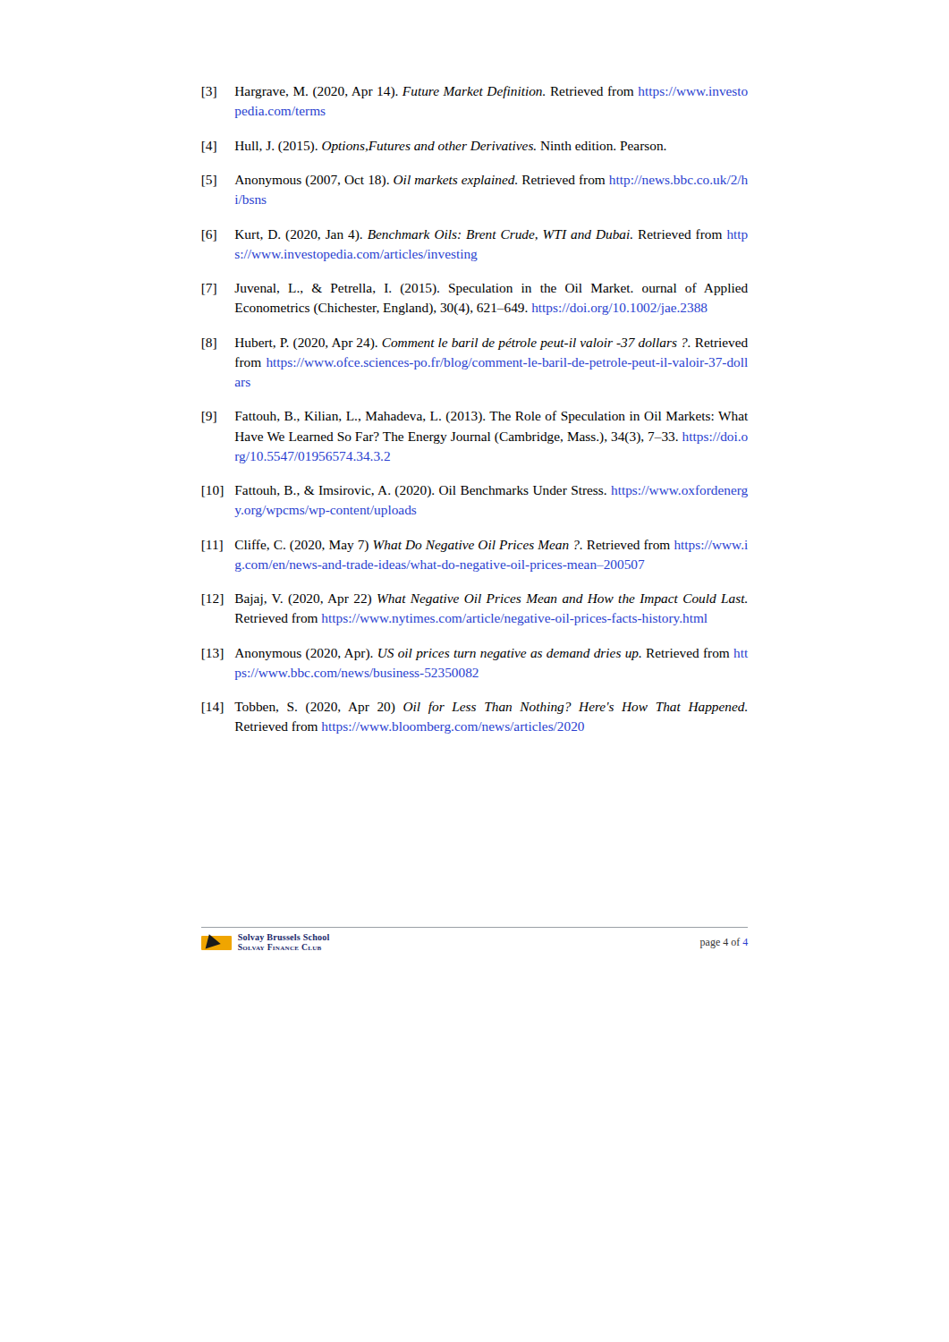[3] Hargrave, M. (2020, Apr 14). Future Market Definition. Retrieved from https://www.investopedia.com/terms
[4] Hull, J. (2015). Options,Futures and other Derivatives. Ninth edition. Pearson.
[5] Anonymous (2007, Oct 18). Oil markets explained. Retrieved from http://news.bbc.co.uk/2/hi/bsns
[6] Kurt, D. (2020, Jan 4). Benchmark Oils: Brent Crude, WTI and Dubai. Retrieved from https://www.investopedia.com/articles/investing
[7] Juvenal, L., & Petrella, I. (2015). Speculation in the Oil Market. ournal of Applied Econometrics (Chichester, England), 30(4), 621–649. https://doi.org/10.1002/jae.2388
[8] Hubert, P. (2020, Apr 24). Comment le baril de pétrole peut-il valoir -37 dollars ?. Retrieved from https://www.ofce.sciences-po.fr/blog/comment-le-baril-de-petrole-peut-il-valoir-37-dollars
[9] Fattouh, B., Kilian, L., Mahadeva, L. (2013). The Role of Speculation in Oil Markets: What Have We Learned So Far? The Energy Journal (Cambridge, Mass.), 34(3), 7–33. https://doi.org/10.5547/01956574.34.3.2
[10] Fattouh, B., & Imsirovic, A. (2020). Oil Benchmarks Under Stress. https://www.oxfordenergy.org/wpcms/wp-content/uploads
[11] Cliffe, C. (2020, May 7) What Do Negative Oil Prices Mean ?. Retrieved from https://www.ig.com/en/news-and-trade-ideas/what-do-negative-oil-prices-mean–200507
[12] Bajaj, V. (2020, Apr 22) What Negative Oil Prices Mean and How the Impact Could Last. Retrieved from https://www.nytimes.com/article/negative-oil-prices-facts-history.html
[13] Anonymous (2020, Apr). US oil prices turn negative as demand dries up. Retrieved from https://www.bbc.com/news/business-52350082
[14] Tobben, S. (2020, Apr 20) Oil for Less Than Nothing? Here's How That Happened. Retrieved from https://www.bloomberg.com/news/articles/2020
Solvay Brussels School
Solvay Finance Club
page 4 of 4